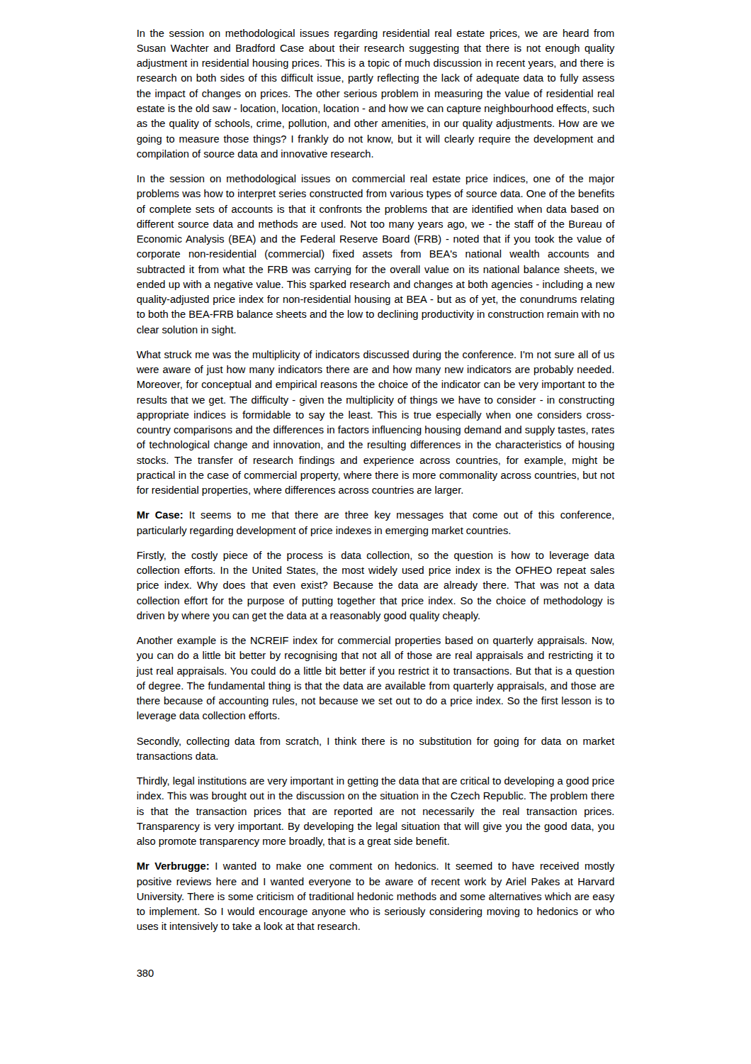In the session on methodological issues regarding residential real estate prices, we are heard from Susan Wachter and Bradford Case about their research suggesting that there is not enough quality adjustment in residential housing prices. This is a topic of much discussion in recent years, and there is research on both sides of this difficult issue, partly reflecting the lack of adequate data to fully assess the impact of changes on prices. The other serious problem in measuring the value of residential real estate is the old saw - location, location, location - and how we can capture neighbourhood effects, such as the quality of schools, crime, pollution, and other amenities, in our quality adjustments. How are we going to measure those things? I frankly do not know, but it will clearly require the development and compilation of source data and innovative research.
In the session on methodological issues on commercial real estate price indices, one of the major problems was how to interpret series constructed from various types of source data. One of the benefits of complete sets of accounts is that it confronts the problems that are identified when data based on different source data and methods are used. Not too many years ago, we - the staff of the Bureau of Economic Analysis (BEA) and the Federal Reserve Board (FRB) - noted that if you took the value of corporate non-residential (commercial) fixed assets from BEA's national wealth accounts and subtracted it from what the FRB was carrying for the overall value on its national balance sheets, we ended up with a negative value. This sparked research and changes at both agencies - including a new quality-adjusted price index for non-residential housing at BEA - but as of yet, the conundrums relating to both the BEA-FRB balance sheets and the low to declining productivity in construction remain with no clear solution in sight.
What struck me was the multiplicity of indicators discussed during the conference. I'm not sure all of us were aware of just how many indicators there are and how many new indicators are probably needed. Moreover, for conceptual and empirical reasons the choice of the indicator can be very important to the results that we get. The difficulty - given the multiplicity of things we have to consider - in constructing appropriate indices is formidable to say the least. This is true especially when one considers cross-country comparisons and the differences in factors influencing housing demand and supply tastes, rates of technological change and innovation, and the resulting differences in the characteristics of housing stocks. The transfer of research findings and experience across countries, for example, might be practical in the case of commercial property, where there is more commonality across countries, but not for residential properties, where differences across countries are larger.
Mr Case: It seems to me that there are three key messages that come out of this conference, particularly regarding development of price indexes in emerging market countries.
Firstly, the costly piece of the process is data collection, so the question is how to leverage data collection efforts. In the United States, the most widely used price index is the OFHEO repeat sales price index. Why does that even exist? Because the data are already there. That was not a data collection effort for the purpose of putting together that price index. So the choice of methodology is driven by where you can get the data at a reasonably good quality cheaply.
Another example is the NCREIF index for commercial properties based on quarterly appraisals. Now, you can do a little bit better by recognising that not all of those are real appraisals and restricting it to just real appraisals. You could do a little bit better if you restrict it to transactions. But that is a question of degree. The fundamental thing is that the data are available from quarterly appraisals, and those are there because of accounting rules, not because we set out to do a price index. So the first lesson is to leverage data collection efforts.
Secondly, collecting data from scratch, I think there is no substitution for going for data on market transactions data.
Thirdly, legal institutions are very important in getting the data that are critical to developing a good price index. This was brought out in the discussion on the situation in the Czech Republic. The problem there is that the transaction prices that are reported are not necessarily the real transaction prices. Transparency is very important. By developing the legal situation that will give you the good data, you also promote transparency more broadly, that is a great side benefit.
Mr Verbrugge: I wanted to make one comment on hedonics. It seemed to have received mostly positive reviews here and I wanted everyone to be aware of recent work by Ariel Pakes at Harvard University. There is some criticism of traditional hedonic methods and some alternatives which are easy to implement. So I would encourage anyone who is seriously considering moving to hedonics or who uses it intensively to take a look at that research.
380